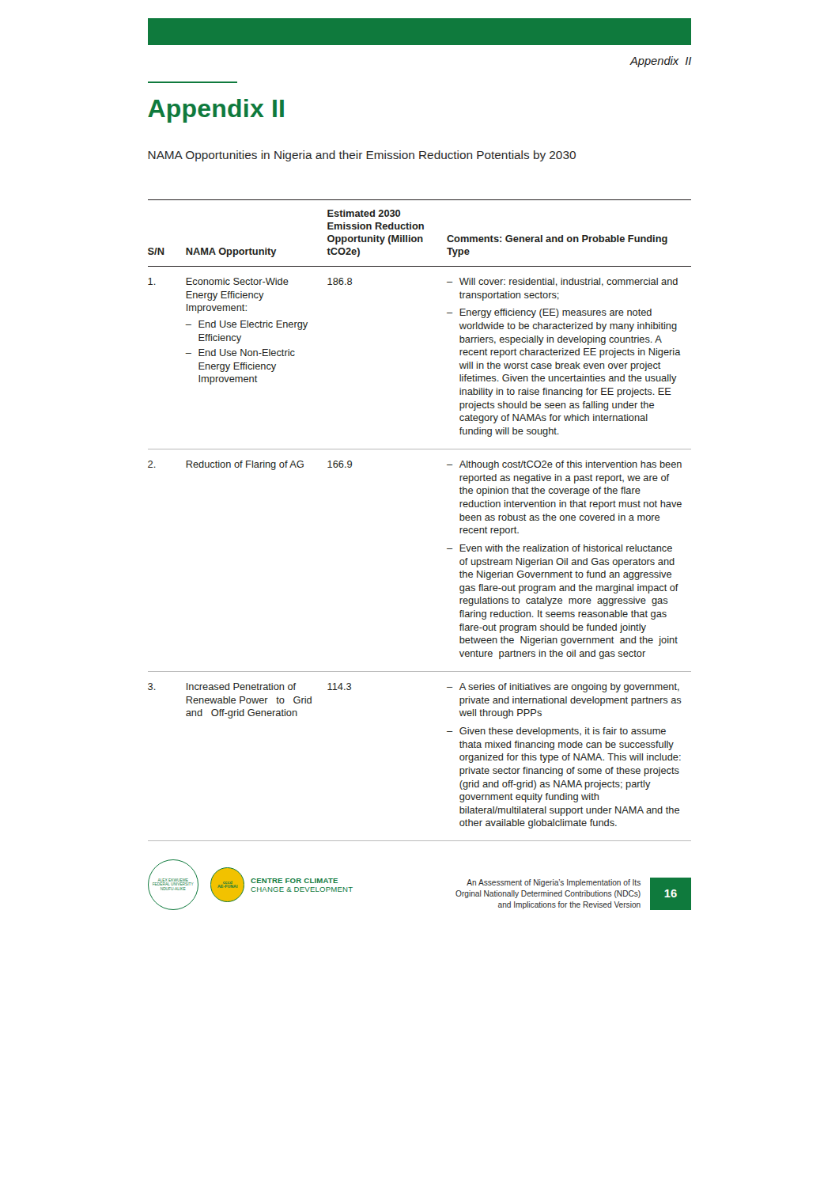Appendix II
Appendix II
NAMA Opportunities in Nigeria and their Emission Reduction Potentials by 2030
| S/N | NAMA Opportunity | Estimated 2030 Emission Reduction Opportunity (Million tCO2e) | Comments: General and on Probable Funding Type |
| --- | --- | --- | --- |
| 1. | Economic Sector-Wide Energy Efficiency Improvement: End Use Electric Energy Efficiency End Use Non-Electric Energy Efficiency Improvement | 186.8 | Will cover: residential, industrial, commercial and transportation sectors; Energy efficiency (EE) measures are noted worldwide to be characterized by many inhibiting barriers, especially in developing countries. A recent report characterized EE projects in Nigeria will in the worst case break even over project lifetimes. Given the uncertainties and the usually inability in to raise financing for EE projects. EE projects should be seen as falling under the category of NAMAs for which international funding will be sought. |
| 2. | Reduction of Flaring of AG | 166.9 | Although cost/tCO2e of this intervention has been reported as negative in a past report, we are of the opinion that the coverage of the flare reduction intervention in that report must not have been as robust as the one covered in a more recent report. Even with the realization of historical reluctance of upstream Nigerian Oil and Gas operators and the Nigerian Government to fund an aggressive gas flare-out program and the marginal impact of regulations to catalyze more aggressive gas flaring reduction. It seems reasonable that gas flare-out program should be funded jointly between the Nigerian government and the joint venture partners in the oil and gas sector |
| 3. | Increased Penetration of Renewable Power to Grid and Off-grid Generation | 114.3 | A series of initiatives are ongoing by government, private and international development partners as well through PPPs Given these developments, it is fair to assume thata mixed financing mode can be successfully organized for this type of NAMA. This will include: private sector financing of some of these projects (grid and off-grid) as NAMA projects; partly government equity funding with bilateral/multilateral support under NAMA and the other available globalclimate funds. |
ALEX EKWUEME
FEDERAL UNIVERSITY
NDUFU-ALIKE
cccd
AE-FUNAI
CENTRE FOR CLIMATE
CHANGE & DEVELOPMENT
An Assessment of Nigeria’s Implementation of Its
Orginal Nationally Determined Contributions (NDCs)
and Implications for the Revised Version
16